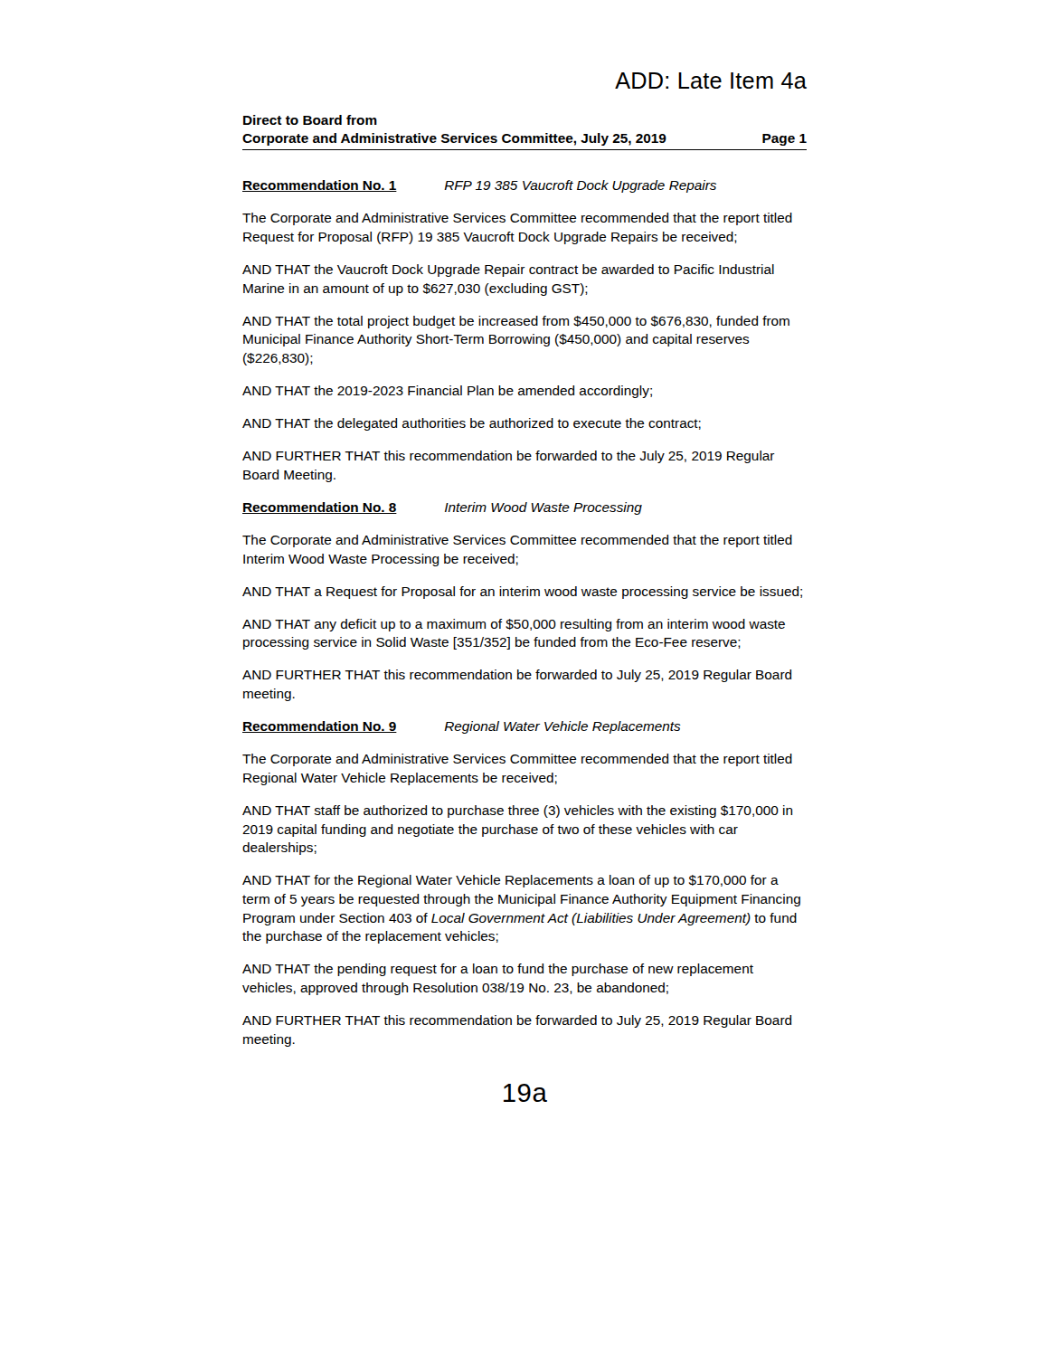ADD: Late Item 4a
Direct to Board from
Corporate and Administrative Services Committee, July 25, 2019 Page 1
Recommendation No. 1 RFP 19 385 Vaucroft Dock Upgrade Repairs
The Corporate and Administrative Services Committee recommended that the report titled Request for Proposal (RFP) 19 385 Vaucroft Dock Upgrade Repairs be received;
AND THAT the Vaucroft Dock Upgrade Repair contract be awarded to Pacific Industrial Marine in an amount of up to $627,030 (excluding GST);
AND THAT the total project budget be increased from $450,000 to $676,830, funded from Municipal Finance Authority Short-Term Borrowing ($450,000) and capital reserves ($226,830);
AND THAT the 2019-2023 Financial Plan be amended accordingly;
AND THAT the delegated authorities be authorized to execute the contract;
AND FURTHER THAT this recommendation be forwarded to the July 25, 2019 Regular Board Meeting.
Recommendation No. 8 Interim Wood Waste Processing
The Corporate and Administrative Services Committee recommended that the report titled Interim Wood Waste Processing be received;
AND THAT a Request for Proposal for an interim wood waste processing service be issued;
AND THAT any deficit up to a maximum of $50,000 resulting from an interim wood waste processing service in Solid Waste [351/352] be funded from the Eco-Fee reserve;
AND FURTHER THAT this recommendation be forwarded to July 25, 2019 Regular Board meeting.
Recommendation No. 9 Regional Water Vehicle Replacements
The Corporate and Administrative Services Committee recommended that the report titled Regional Water Vehicle Replacements be received;
AND THAT staff be authorized to purchase three (3) vehicles with the existing $170,000 in 2019 capital funding and negotiate the purchase of two of these vehicles with car dealerships;
AND THAT for the Regional Water Vehicle Replacements a loan of up to $170,000 for a term of 5 years be requested through the Municipal Finance Authority Equipment Financing Program under Section 403 of Local Government Act (Liabilities Under Agreement) to fund the purchase of the replacement vehicles;
AND THAT the pending request for a loan to fund the purchase of new replacement vehicles, approved through Resolution 038/19 No. 23, be abandoned;
AND FURTHER THAT this recommendation be forwarded to July 25, 2019 Regular Board meeting.
19a